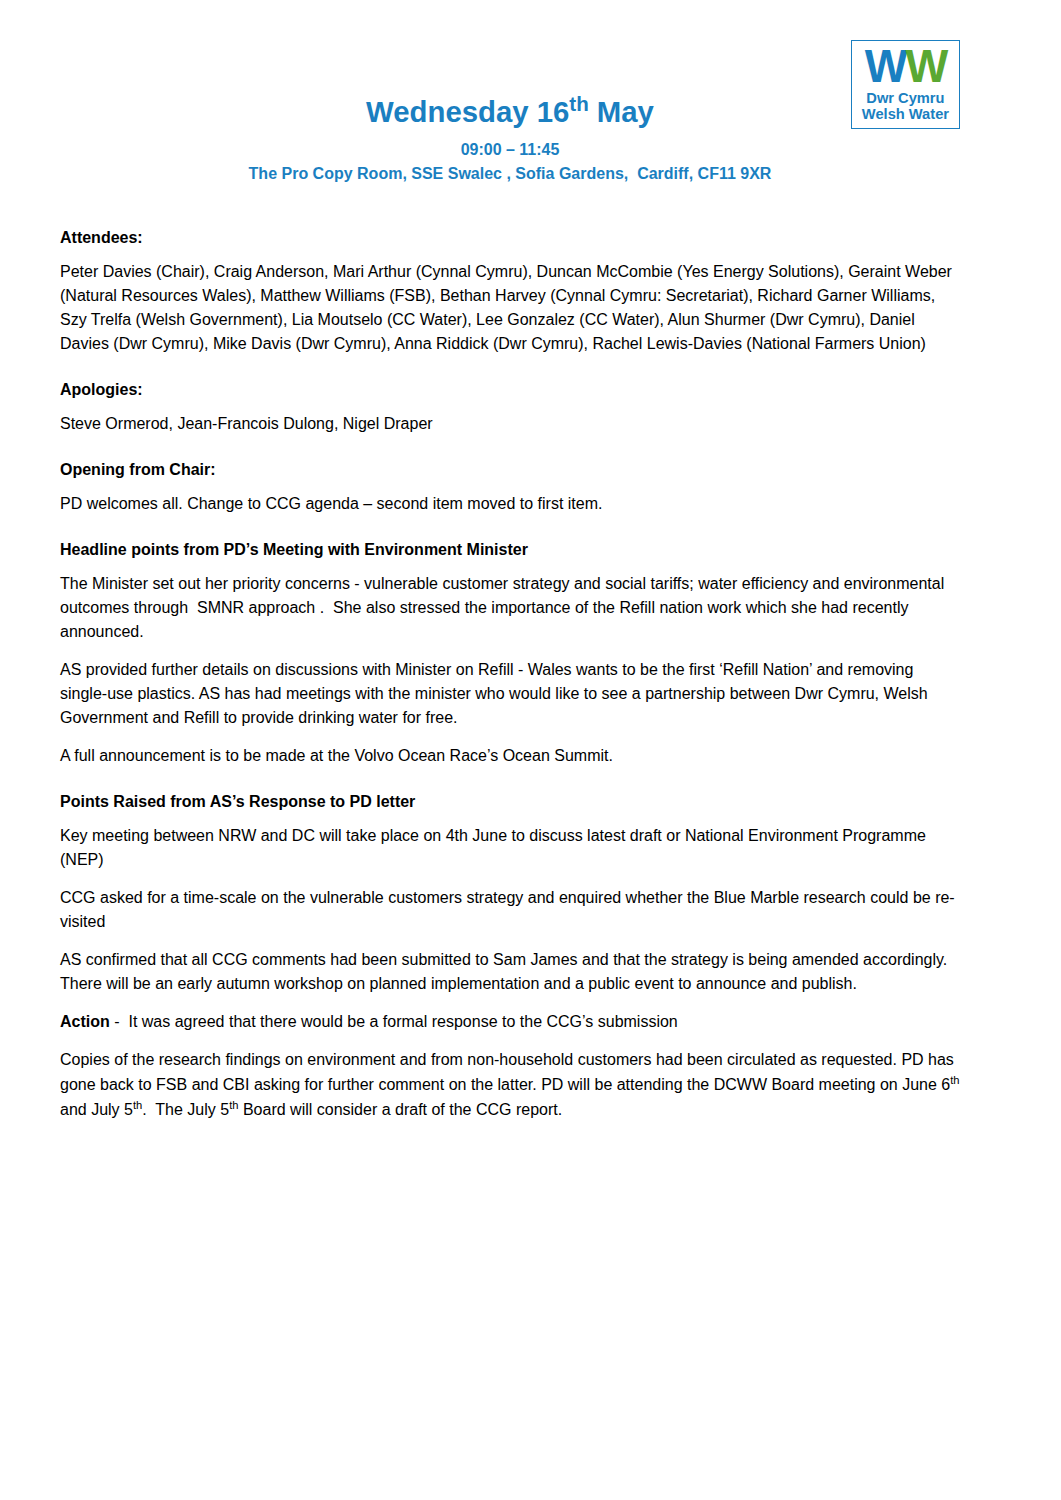WW
Dwr Cymru
Welsh Water
Wednesday 16th May
09:00 – 11:45
The Pro Copy Room, SSE Swalec , Sofia Gardens, Cardiff, CF11 9XR
Attendees:
Peter Davies (Chair), Craig Anderson, Mari Arthur (Cynnal Cymru), Duncan McCombie (Yes Energy Solutions), Geraint Weber (Natural Resources Wales), Matthew Williams (FSB), Bethan Harvey (Cynnal Cymru: Secretariat), Richard Garner Williams, Szy Trelfa (Welsh Government), Lia Moutselo (CC Water), Lee Gonzalez (CC Water), Alun Shurmer (Dwr Cymru), Daniel Davies (Dwr Cymru), Mike Davis (Dwr Cymru), Anna Riddick (Dwr Cymru), Rachel Lewis-Davies (National Farmers Union)
Apologies:
Steve Ormerod, Jean-Francois Dulong, Nigel Draper
Opening from Chair:
PD welcomes all. Change to CCG agenda – second item moved to first item.
Headline points from PD’s Meeting with Environment Minister
The Minister set out her priority concerns - vulnerable customer strategy and social tariffs; water efficiency and environmental outcomes through SMNR approach . She also stressed the importance of the Refill nation work which she had recently announced.
AS provided further details on discussions with Minister on Refill - Wales wants to be the first ‘Refill Nation’ and removing single-use plastics. AS has had meetings with the minister who would like to see a partnership between Dwr Cymru, Welsh Government and Refill to provide drinking water for free.
A full announcement is to be made at the Volvo Ocean Race’s Ocean Summit.
Points Raised from AS’s Response to PD letter
Key meeting between NRW and DC will take place on 4th June to discuss latest draft or National Environment Programme (NEP)
CCG asked for a time-scale on the vulnerable customers strategy and enquired whether the Blue Marble research could be re-visited
AS confirmed that all CCG comments had been submitted to Sam James and that the strategy is being amended accordingly. There will be an early autumn workshop on planned implementation and a public event to announce and publish.
Action - It was agreed that there would be a formal response to the CCG’s submission
Copies of the research findings on environment and from non-household customers had been circulated as requested. PD has gone back to FSB and CBI asking for further comment on the latter. PD will be attending the DCWW Board meeting on June 6th and July 5th. The July 5th Board will consider a draft of the CCG report.